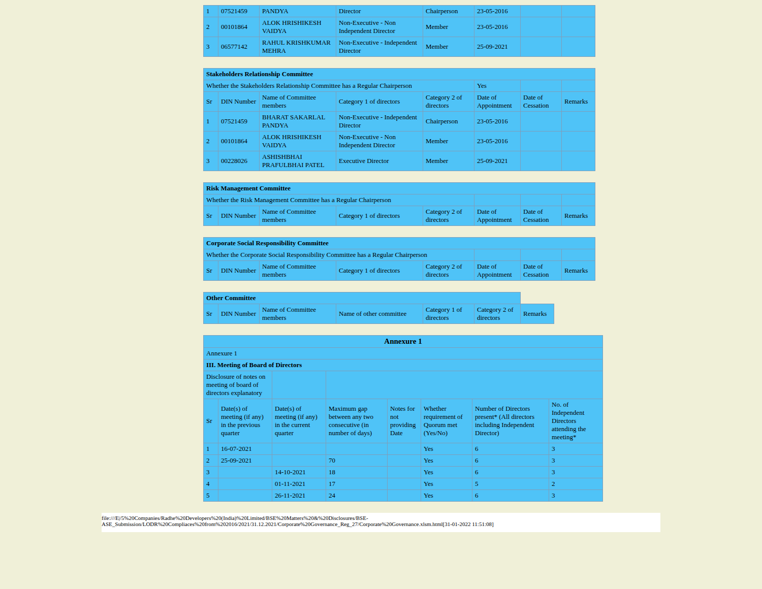| 1 | 07521459 | PANDYA | Director | Chairperson | 23-05-2016 | | |
| 2 | 00101864 | ALOK HRISHIKESH VAIDYA | Non-Executive - Non Independent Director | Member | 23-05-2016 | | |
| 3 | 06577142 | RAHUL KRISHKUMAR MEHRA | Non-Executive - Independent Director | Member | 25-09-2021 | | |
| Stakeholders Relationship Committee |
| Whether the Stakeholders Relationship Committee has a Regular Chairperson | Yes | | |
| Sr | DIN Number | Name of Committee members | Category 1 of directors | Category 2 of directors | Date of Appointment | Date of Cessation | Remarks |
| 1 | 07521459 | BHARAT SAKARLAL PANDYA | Non-Executive - Independent Director | Chairperson | 23-05-2016 | | |
| 2 | 00101864 | ALOK HRISHIKESH VAIDYA | Non-Executive - Non Independent Director | Member | 23-05-2016 | | |
| 3 | 00228026 | ASHISHBHAI PRAFULBHAI PATEL | Executive Director | Member | 25-09-2021 | | |
| Risk Management Committee |
| Whether the Risk Management Committee has a Regular Chairperson | | | |
| Sr | DIN Number | Name of Committee members | Category 1 of directors | Category 2 of directors | Date of Appointment | Date of Cessation | Remarks |
| Corporate Social Responsibility Committee |
| Whether the Corporate Social Responsibility Committee has a Regular Chairperson | | | |
| Sr | DIN Number | Name of Committee members | Category 1 of directors | Category 2 of directors | Date of Appointment | Date of Cessation | Remarks |
| Other Committee |
| Sr | DIN Number | Name of Committee members | Name of other committee | Category 1 of directors | Category 2 of directors | Remarks |
| Annexure 1 |
| Annexure 1 |
| III. Meeting of Board of Directors |
| Disclosure of notes on meeting of board of directors explanatory | | |
| Sr | Date(s) of meeting (if any) in the previous quarter | Date(s) of meeting (if any) in the current quarter | Maximum gap between any two consecutive (in number of days) | Notes for not providing Date | Whether requirement of Quorum met (Yes/No) | Number of Directors present* (All directors including Independent Director) | No. of Independent Directors attending the meeting* |
| 1 | 16-07-2021 | | | | Yes | 6 | 3 |
| 2 | 25-09-2021 | | 70 | | Yes | 6 | 3 |
| 3 | | 14-10-2021 | 18 | | Yes | 6 | 3 |
| 4 | | 01-11-2021 | 17 | | Yes | 5 | 2 |
| 5 | | 26-11-2021 | 24 | | Yes | 6 | 3 |
file:///E|/5%20Companies/Radhe%20Developers%20(India)%20Limited/BSE%20Matters%20&%20Disclosures/BSE-ASE_Submission/LODR%20Compliaces%20from%202016/2021/31.12.2021/Corporate%20Governance_Reg_27/Corporate%20Governance.xlsm.html[31-01-2022 11:51:08]